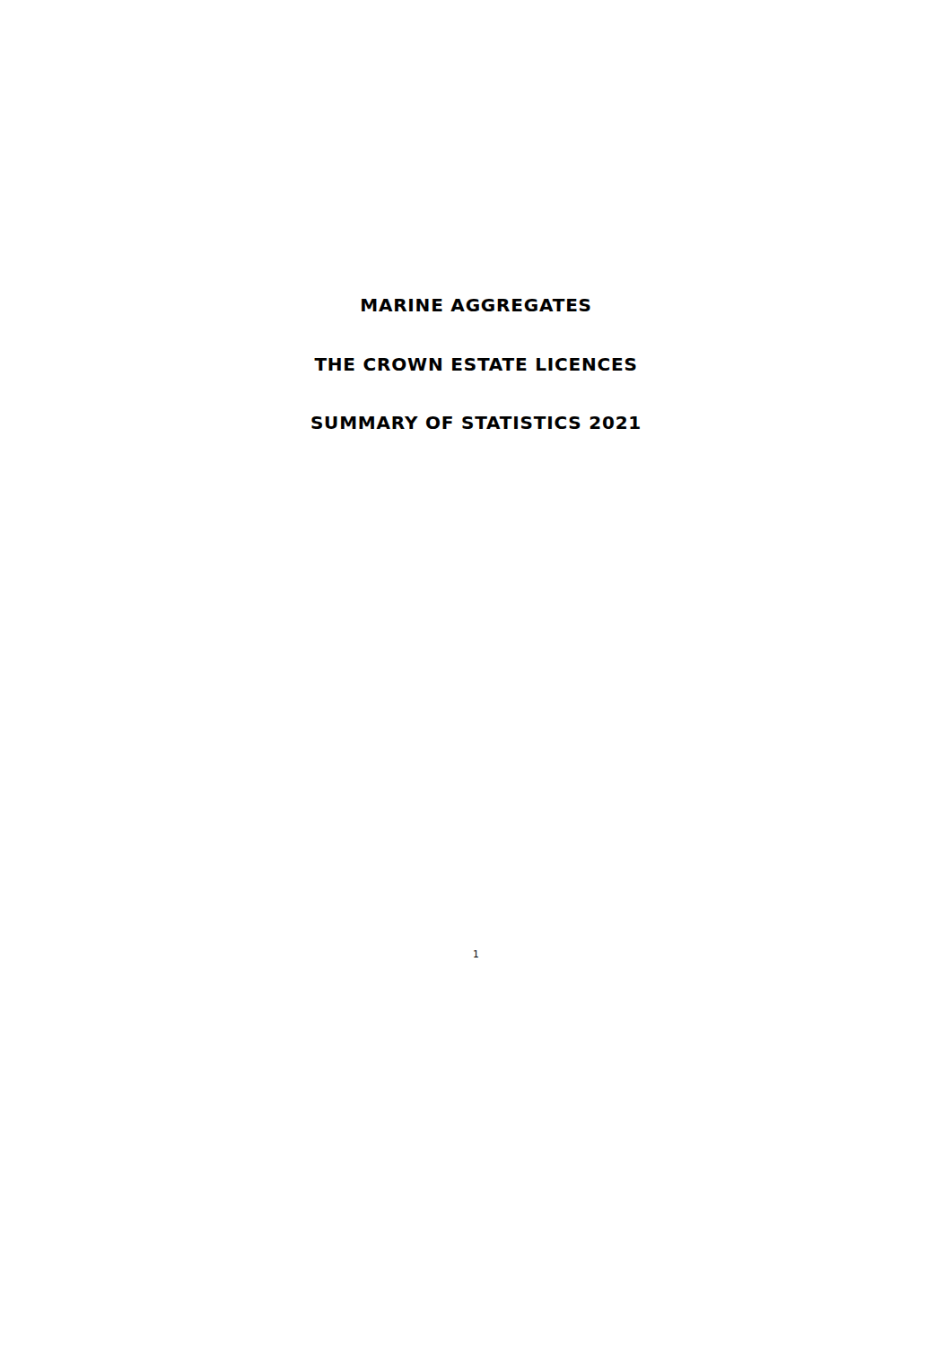MARINE AGGREGATES
THE CROWN ESTATE LICENCES
SUMMARY OF STATISTICS 2021
1